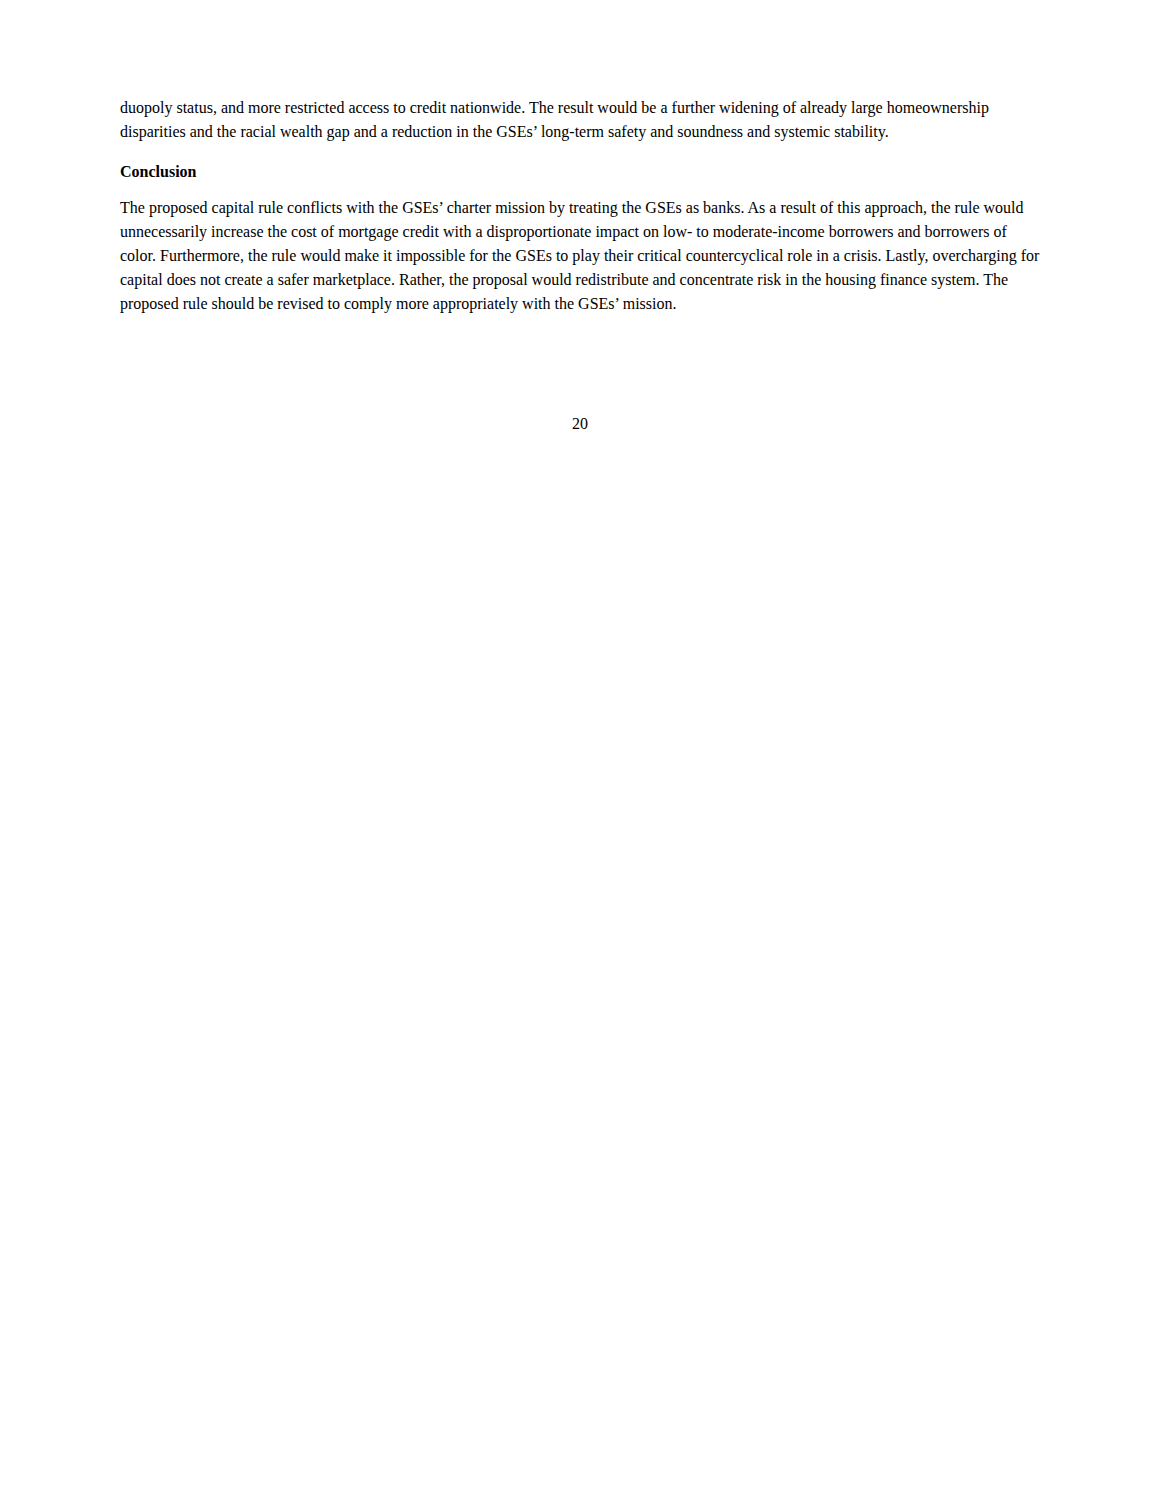duopoly status, and more restricted access to credit nationwide. The result would be a further widening of already large homeownership disparities and the racial wealth gap and a reduction in the GSEs’ long-term safety and soundness and systemic stability.
Conclusion
The proposed capital rule conflicts with the GSEs’ charter mission by treating the GSEs as banks. As a result of this approach, the rule would unnecessarily increase the cost of mortgage credit with a disproportionate impact on low- to moderate-income borrowers and borrowers of color. Furthermore, the rule would make it impossible for the GSEs to play their critical countercyclical role in a crisis. Lastly, overcharging for capital does not create a safer marketplace. Rather, the proposal would redistribute and concentrate risk in the housing finance system. The proposed rule should be revised to comply more appropriately with the GSEs’ mission.
20